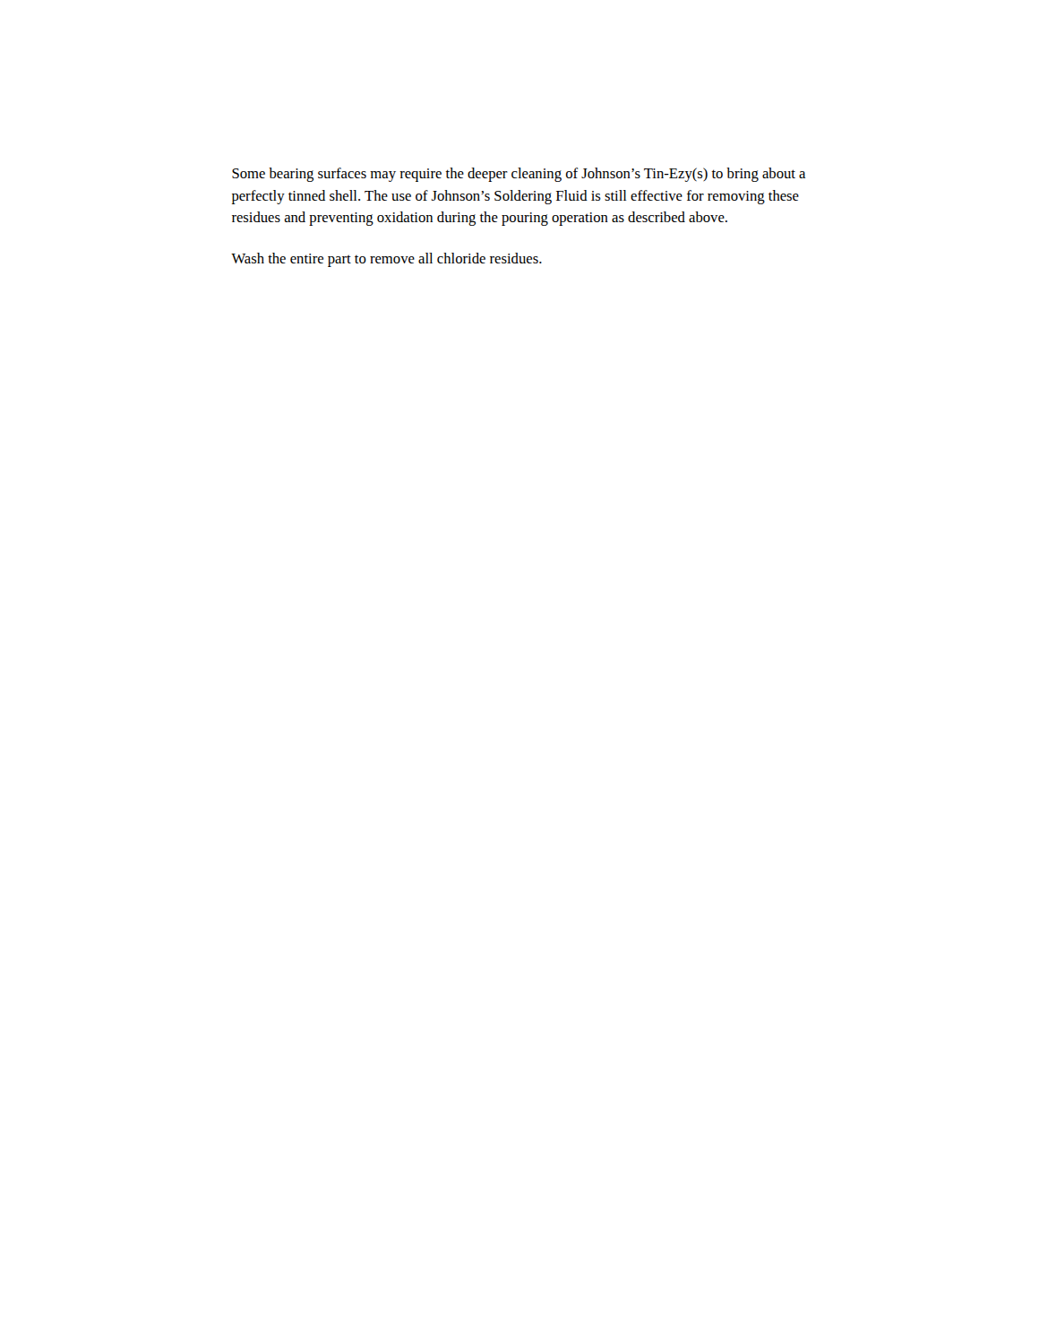Some bearing surfaces may require the deeper cleaning of Johnson’s Tin-Ezy(s) to bring about a perfectly tinned shell. The use of Johnson’s Soldering Fluid is still effective for removing these residues and preventing oxidation during the pouring operation as described above.
Wash the entire part to remove all chloride residues.